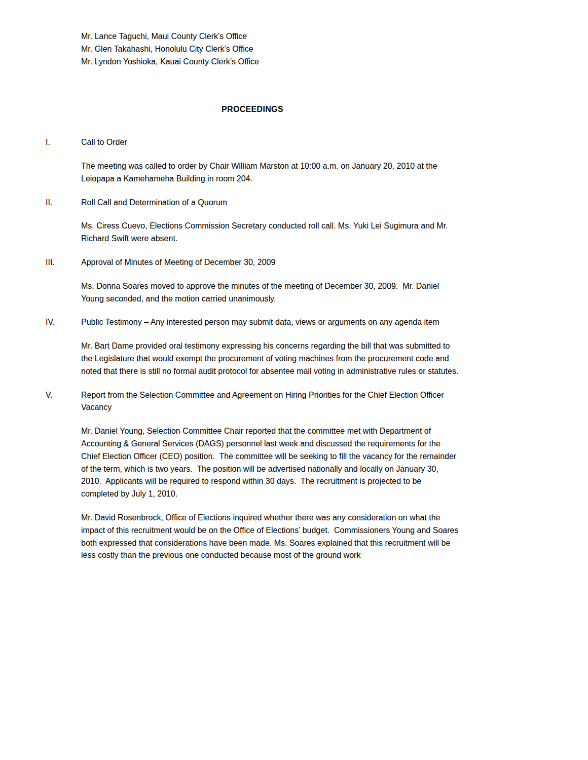Mr. Lance Taguchi, Maui County Clerk’s Office
Mr. Glen Takahashi, Honolulu City Clerk’s Office
Mr. Lyndon Yoshioka, Kauai County Clerk’s Office
PROCEEDINGS
I.
Call to Order
The meeting was called to order by Chair William Marston at 10:00 a.m. on January 20, 2010 at the Leiopapa a Kamehameha Building in room 204.
II.
Roll Call and Determination of a Quorum
Ms. Ciress Cuevo, Elections Commission Secretary conducted roll call. Ms. Yuki Lei Sugimura and Mr. Richard Swift were absent.
III.
Approval of Minutes of Meeting of December 30, 2009
Ms. Donna Soares moved to approve the minutes of the meeting of December 30, 2009. Mr. Daniel Young seconded, and the motion carried unanimously.
IV.
Public Testimony – Any interested person may submit data, views or arguments on any agenda item
Mr. Bart Dame provided oral testimony expressing his concerns regarding the bill that was submitted to the Legislature that would exempt the procurement of voting machines from the procurement code and noted that there is still no formal audit protocol for absentee mail voting in administrative rules or statutes.
V.
Report from the Selection Committee and Agreement on Hiring Priorities for the Chief Election Officer Vacancy
Mr. Daniel Young, Selection Committee Chair reported that the committee met with Department of Accounting & General Services (DAGS) personnel last week and discussed the requirements for the Chief Election Officer (CEO) position. The committee will be seeking to fill the vacancy for the remainder of the term, which is two years. The position will be advertised nationally and locally on January 30, 2010. Applicants will be required to respond within 30 days. The recruitment is projected to be completed by July 1, 2010.
Mr. David Rosenbrock, Office of Elections inquired whether there was any consideration on what the impact of this recruitment would be on the Office of Elections’ budget. Commissioners Young and Soares both expressed that considerations have been made. Ms. Soares explained that this recruitment will be less costly than the previous one conducted because most of the ground work